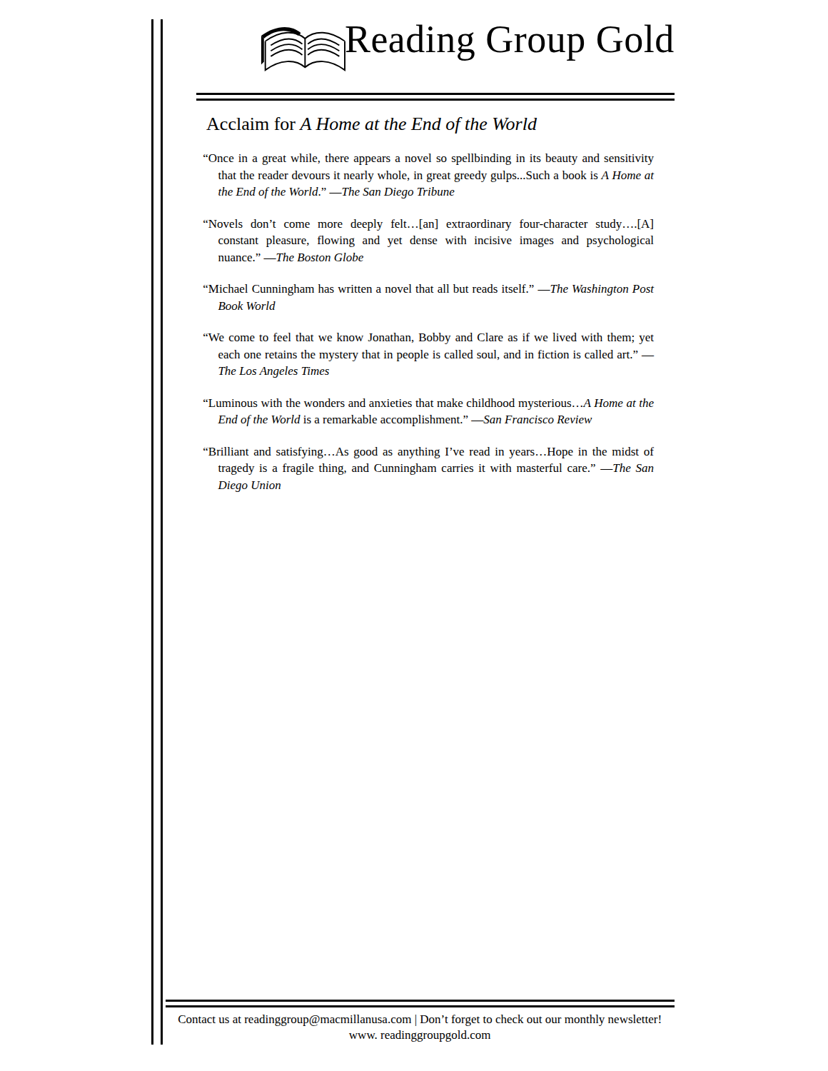Reading Group Gold
Acclaim for A Home at the End of the World
“Once in a great while, there appears a novel so spellbinding in its beauty and sensitivity that the reader devours it nearly whole, in great greedy gulps...Such a book is A Home at the End of the World.” —The San Diego Tribune
“Novels don’t come more deeply felt…[an] extraordinary four-character study….[A] constant pleasure, flowing and yet dense with incisive images and psychological nuance.” —The Boston Globe
“Michael Cunningham has written a novel that all but reads itself.” —The Washington Post Book World
“We come to feel that we know Jonathan, Bobby and Clare as if we lived with them; yet each one retains the mystery that in people is called soul, and in fiction is called art.” —The Los Angeles Times
“Luminous with the wonders and anxieties that make childhood mysterious…A Home at the End of the World is a remarkable accomplishment.” —San Francisco Review
“Brilliant and satisfying…As good as anything I’ve read in years…Hope in the midst of tragedy is a fragile thing, and Cunningham carries it with masterful care.” —The San Diego Union
Contact us at readinggroup@macmillanusa.com | Don’t forget to check out our monthly newsletter!
www. readinggroupgold.com